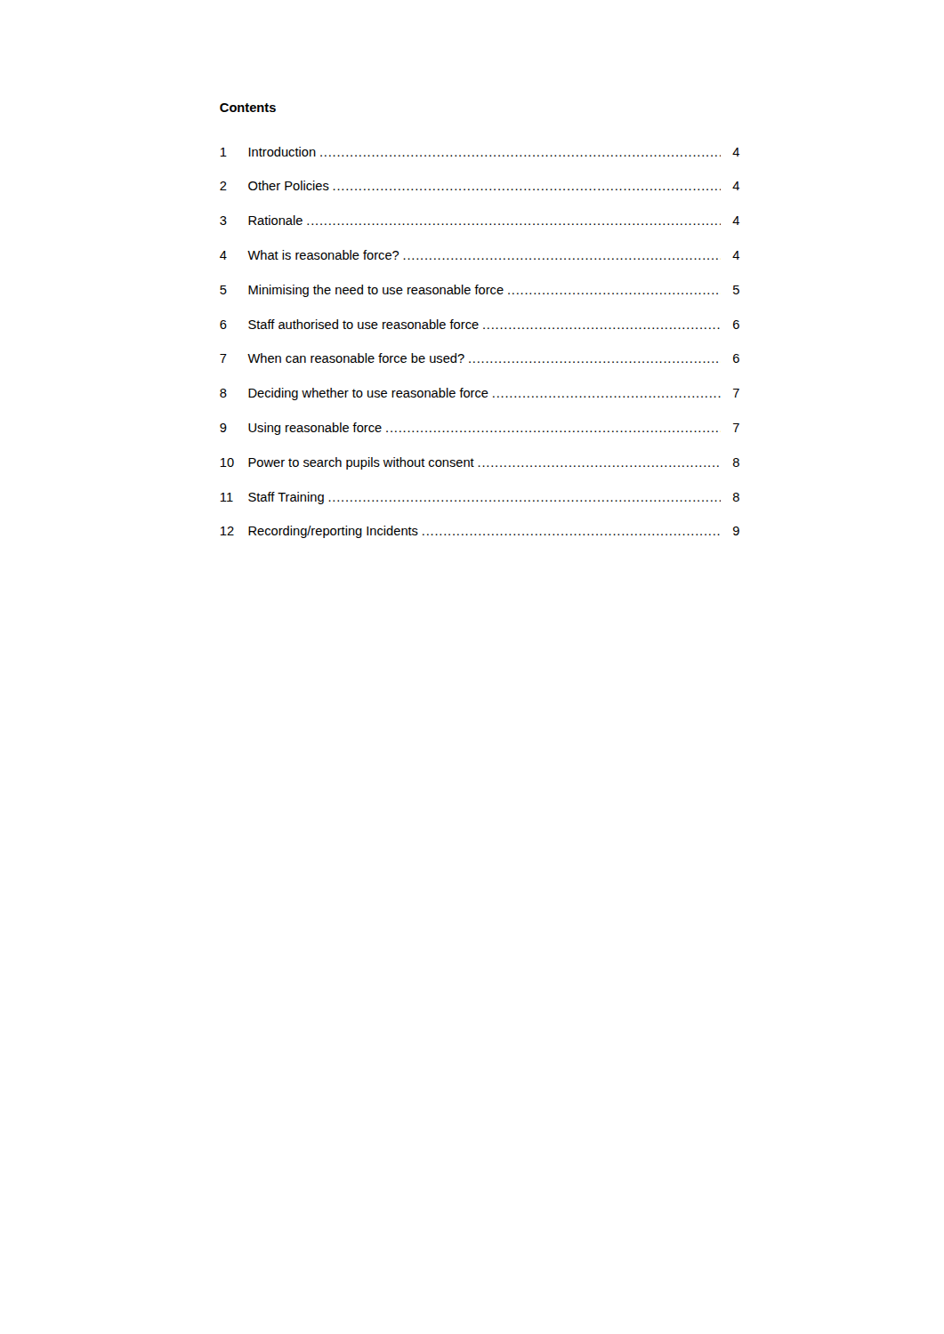Contents
1 Introduction ........................................................................................................................... 4
2 Other Policies ....................................................................................................................... 4
3 Rationale .............................................................................................................................. 4
4 What is reasonable force? ....................................................................................................... 4
5 Minimising the need to use reasonable force ............................................................................. 5
6 Staff authorised to use reasonable force ..................................................................................... 6
7 When can reasonable force be used? .......................................................................................... 6
8 Deciding whether to use reasonable force .................................................................................. 7
9 Using reasonable force ............................................................................................................. 7
10 Power to search pupils without consent ...................................................................................... 8
11 Staff Training ....................................................................................................................... 8
12 Recording/reporting Incidents ..................................................................................................... 9